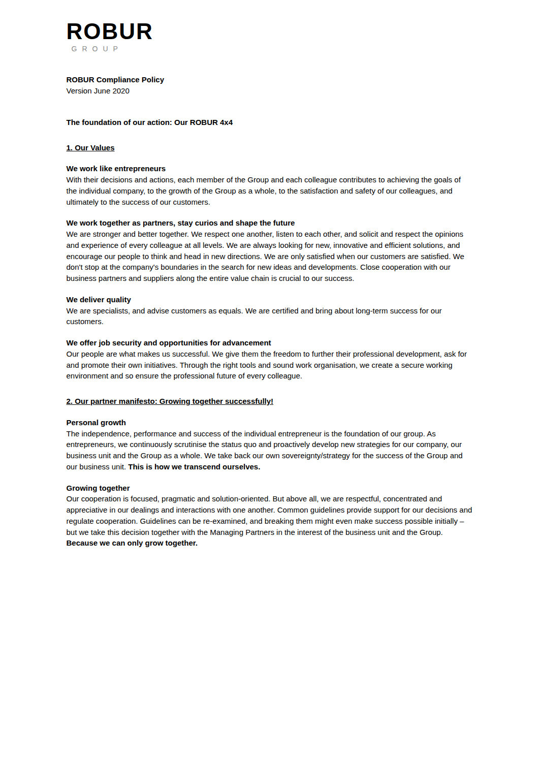ROBUR
GROUP
ROBUR Compliance Policy
Version June 2020
The foundation of our action: Our ROBUR 4x4
1. Our Values
We work like entrepreneurs
With their decisions and actions, each member of the Group and each colleague contributes to achieving the goals of the individual company, to the growth of the Group as a whole, to the satisfaction and safety of our colleagues, and ultimately to the success of our customers.
We work together as partners, stay curios and shape the future
We are stronger and better together. We respect one another, listen to each other, and solicit and respect the opinions and experience of every colleague at all levels. We are always looking for new, innovative and efficient solutions, and encourage our people to think and head in new directions. We are only satisfied when our customers are satisfied. We don't stop at the company's boundaries in the search for new ideas and developments. Close cooperation with our business partners and suppliers along the entire value chain is crucial to our success.
We deliver quality
We are specialists, and advise customers as equals. We are certified and bring about long-term success for our customers.
We offer job security and opportunities for advancement
Our people are what makes us successful. We give them the freedom to further their professional development, ask for and promote their own initiatives. Through the right tools and sound work organisation, we create a secure working environment and so ensure the professional future of every colleague.
2. Our partner manifesto: Growing together successfully!
Personal growth
The independence, performance and success of the individual entrepreneur is the foundation of our group. As entrepreneurs, we continuously scrutinise the status quo and proactively develop new strategies for our company, our business unit and the Group as a whole. We take back our own sovereignty/strategy for the success of the Group and our business unit. This is how we transcend ourselves.
Growing together
Our cooperation is focused, pragmatic and solution-oriented. But above all, we are respectful, concentrated and appreciative in our dealings and interactions with one another. Common guidelines provide support for our decisions and regulate cooperation. Guidelines can be re-examined, and breaking them might even make success possible initially – but we take this decision together with the Managing Partners in the interest of the business unit and the Group. Because we can only grow together.